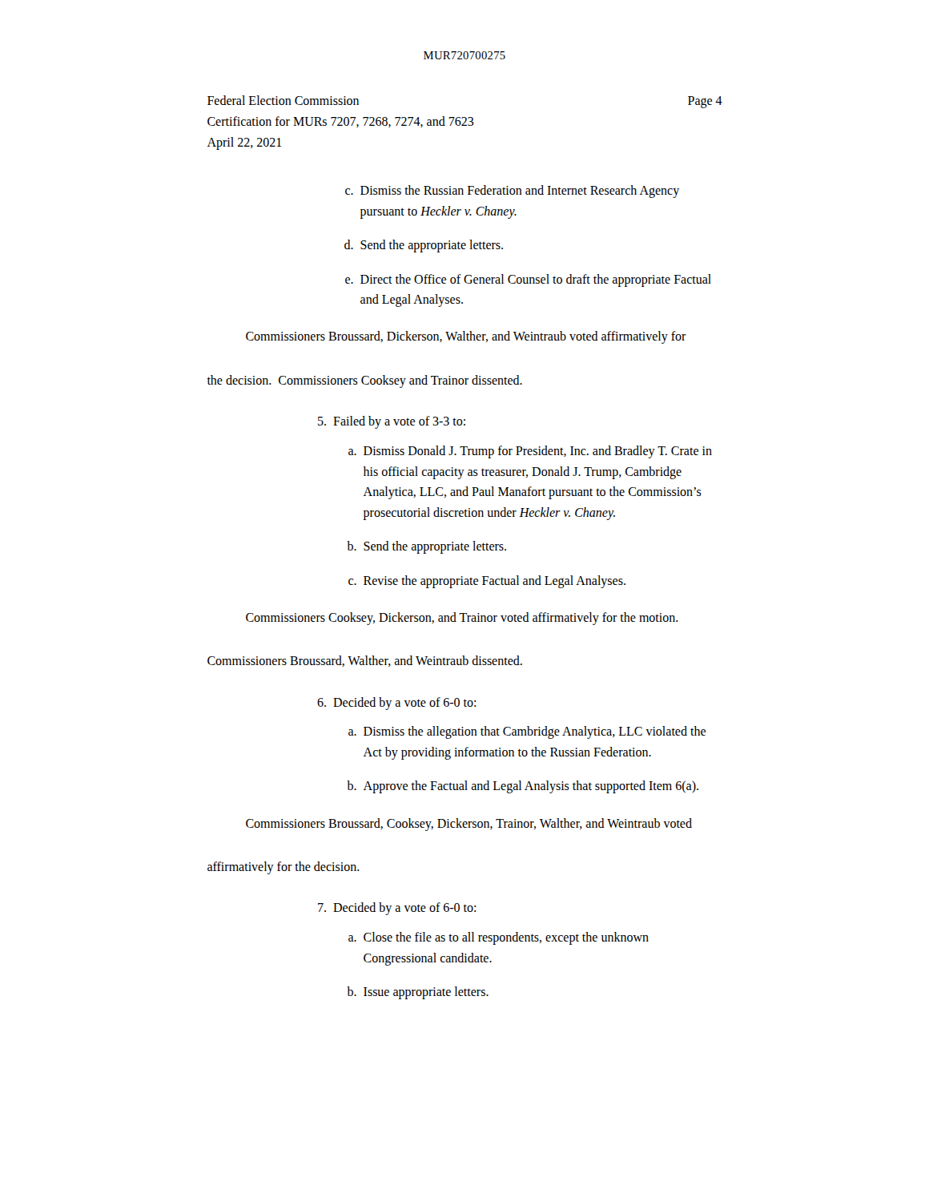MUR720700275
Page 4 Federal Election Commission Certification for MURs 7207, 7268, 7274, and 7623 April 22, 2021
Dismiss the Russian Federation and Internet Research Agency pursuant to Heckler v. Chaney.
Send the appropriate letters.
Direct the Office of General Counsel to draft the appropriate Factual and Legal Analyses.
Commissioners Broussard, Dickerson, Walther, and Weintraub voted affirmatively for
the decision. Commissioners Cooksey and Trainor dissented.
Failed by a vote of 3-3 to:
Dismiss Donald J. Trump for President, Inc. and Bradley T. Crate in his official capacity as treasurer, Donald J. Trump, Cambridge Analytica, LLC, and Paul Manafort pursuant to the Commission’s prosecutorial discretion under Heckler v. Chaney.
Send the appropriate letters.
Revise the appropriate Factual and Legal Analyses.
Commissioners Cooksey, Dickerson, and Trainor voted affirmatively for the motion.
Commissioners Broussard, Walther, and Weintraub dissented.
Decided by a vote of 6-0 to:
Dismiss the allegation that Cambridge Analytica, LLC violated the Act by providing information to the Russian Federation.
Approve the Factual and Legal Analysis that supported Item 6(a).
Commissioners Broussard, Cooksey, Dickerson, Trainor, Walther, and Weintraub voted
affirmatively for the decision.
Decided by a vote of 6-0 to:
Close the file as to all respondents, except the unknown Congressional candidate.
Issue appropriate letters.